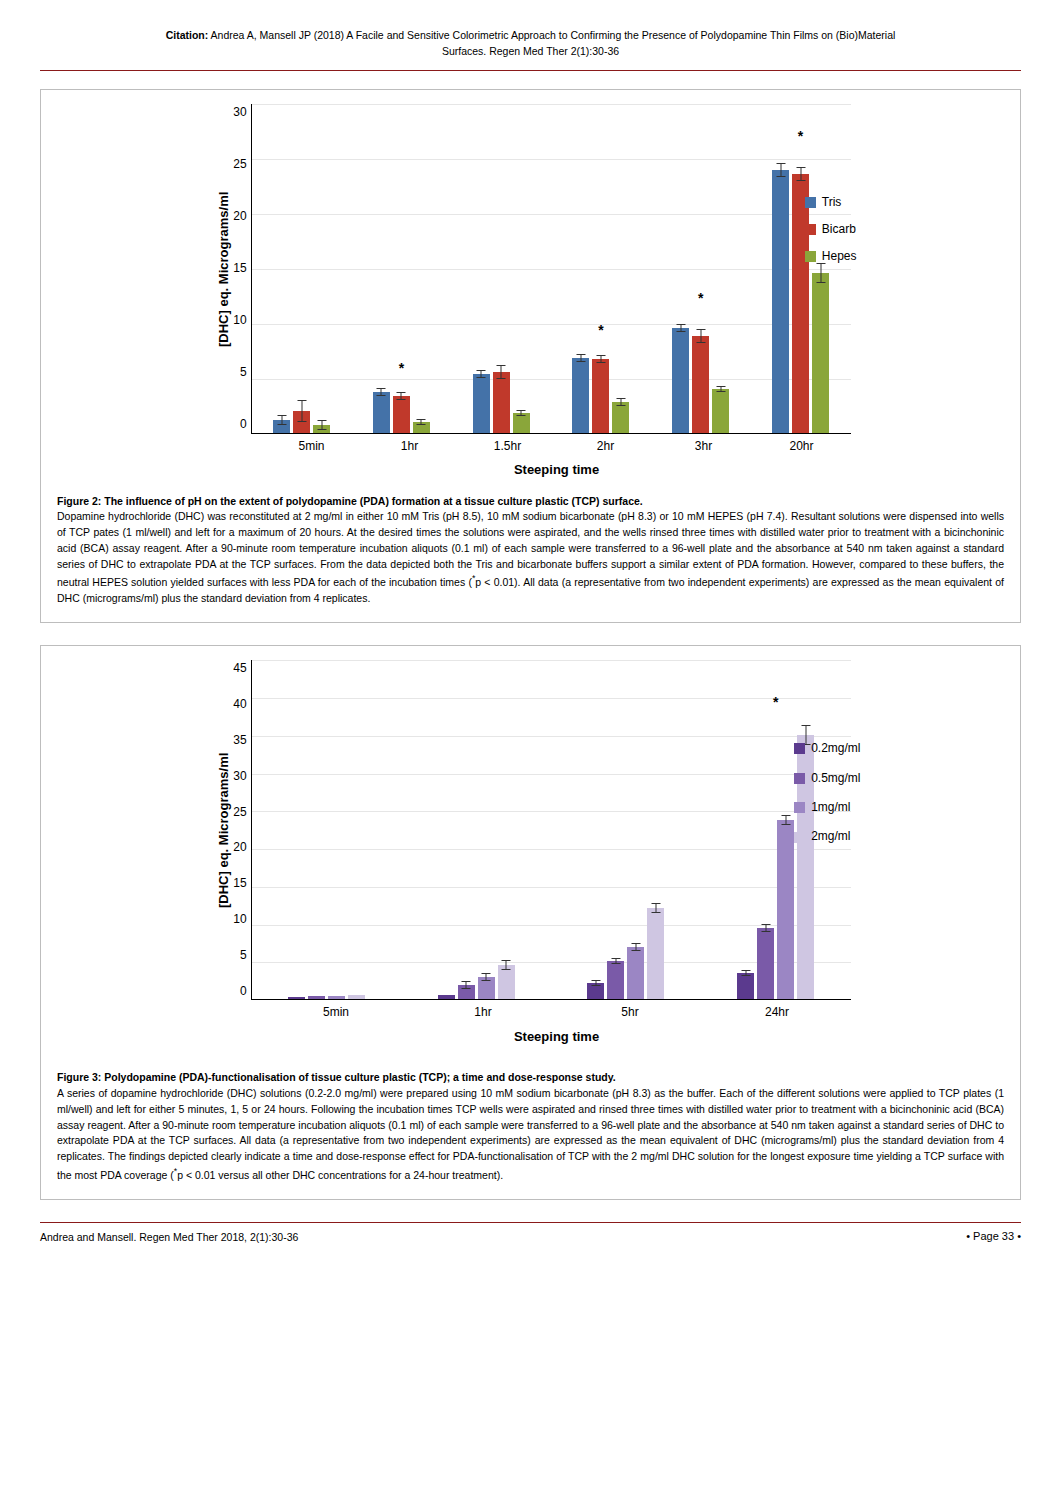Citation: Andrea A, Mansell JP (2018) A Facile and Sensitive Colorimetric Approach to Confirming the Presence of Polydopamine Thin Films on (Bio)Material Surfaces. Regen Med Ther 2(1):30-36
[DHC] eq. Micrograms/ml
30 25 20 15 10 5 0
*
*
*
*
5min 1hr 1.5hr 2hr 3hr 20hr
Steeping time
Tris
Bicarb
Hepes
Figure 2: The influence of pH on the extent of polydopamine (PDA) formation at a tissue culture plastic (TCP) surface.
Dopamine hydrochloride (DHC) was reconstituted at 2 mg/ml in either 10 mM Tris (pH 8.5), 10 mM sodium bicarbonate (pH 8.3) or 10 mM HEPES (pH 7.4). Resultant solutions were dispensed into wells of TCP pates (1 ml/well) and left for a maximum of 20 hours. At the desired times the solutions were aspirated, and the wells rinsed three times with distilled water prior to treatment with a bicinchoninic acid (BCA) assay reagent. After a 90-minute room temperature incubation aliquots (0.1 ml) of each sample were transferred to a 96-well plate and the absorbance at 540 nm taken against a standard series of DHC to extrapolate PDA at the TCP surfaces. From the data depicted both the Tris and bicarbonate buffers support a similar extent of PDA formation. However, compared to these buffers, the neutral HEPES solution yielded surfaces with less PDA for each of the incubation times (*p < 0.01). All data (a representative from two independent experiments) are expressed as the mean equivalent of DHC (micrograms/ml) plus the standard deviation from 4 replicates.
[DHC] eq. Micrograms/ml
45 40 35 30 25 20 15 10 5 0
*
5min 1hr 5hr 24hr
Steeping time
0.2mg/ml
0.5mg/ml
1mg/ml
2mg/ml
Figure 3: Polydopamine (PDA)-functionalisation of tissue culture plastic (TCP); a time and dose-response study.
A series of dopamine hydrochloride (DHC) solutions (0.2-2.0 mg/ml) were prepared using 10 mM sodium bicarbonate (pH 8.3) as the buffer. Each of the different solutions were applied to TCP plates (1 ml/well) and left for either 5 minutes, 1, 5 or 24 hours. Following the incubation times TCP wells were aspirated and rinsed three times with distilled water prior to treatment with a bicinchoninic acid (BCA) assay reagent. After a 90-minute room temperature incubation aliquots (0.1 ml) of each sample were transferred to a 96-well plate and the absorbance at 540 nm taken against a standard series of DHC to extrapolate PDA at the TCP surfaces. All data (a representative from two independent experiments) are expressed as the mean equivalent of DHC (micrograms/ml) plus the standard deviation from 4 replicates. The findings depicted clearly indicate a time and dose-response effect for PDA-functionalisation of TCP with the 2 mg/ml DHC solution for the longest exposure time yielding a TCP surface with the most PDA coverage (*p < 0.01 versus all other DHC concentrations for a 24-hour treatment).
Andrea and Mansell. Regen Med Ther 2018, 2(1):30-36
• Page 33 •